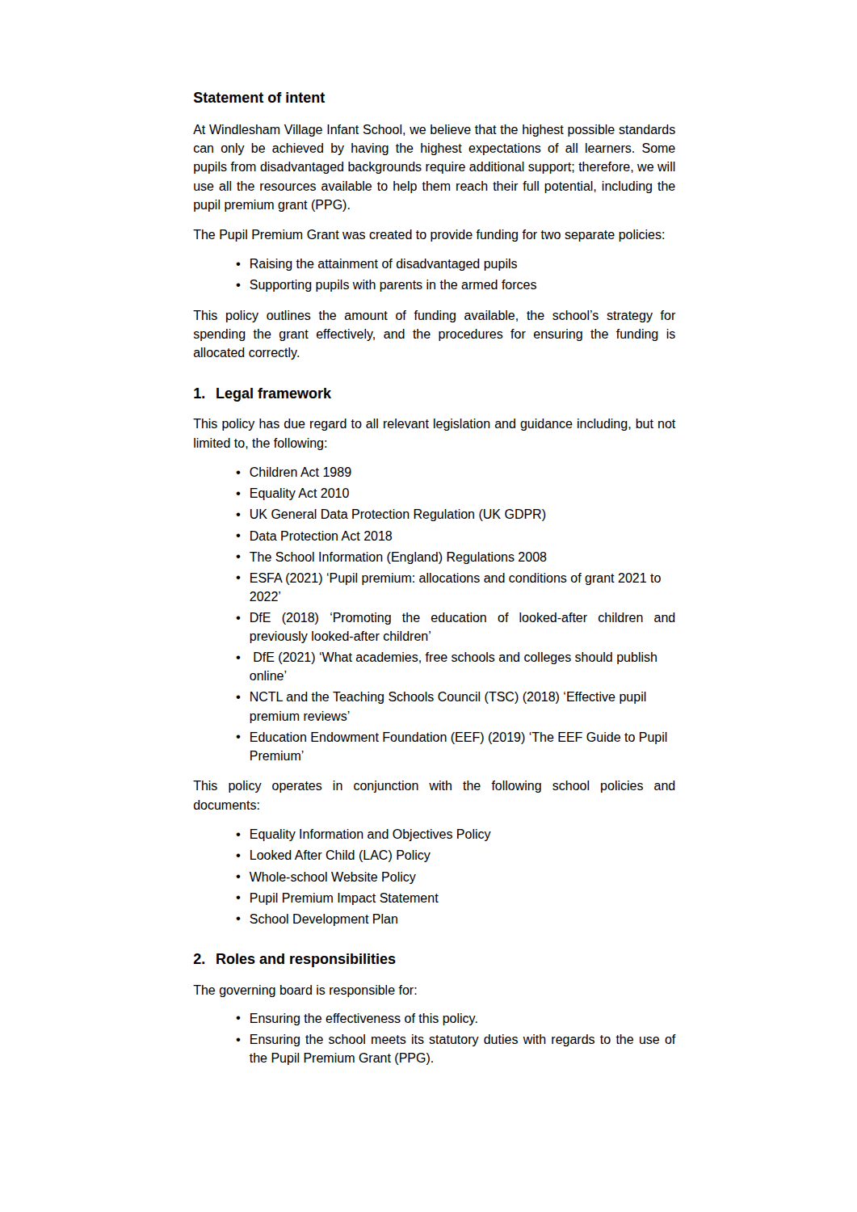Statement of intent
At Windlesham Village Infant School, we believe that the highest possible standards can only be achieved by having the highest expectations of all learners. Some pupils from disadvantaged backgrounds require additional support; therefore, we will use all the resources available to help them reach their full potential, including the pupil premium grant (PPG).
The Pupil Premium Grant was created to provide funding for two separate policies:
Raising the attainment of disadvantaged pupils
Supporting pupils with parents in the armed forces
This policy outlines the amount of funding available, the school’s strategy for spending the grant effectively, and the procedures for ensuring the funding is allocated correctly.
1. Legal framework
This policy has due regard to all relevant legislation and guidance including, but not limited to, the following:
Children Act 1989
Equality Act 2010
UK General Data Protection Regulation (UK GDPR)
Data Protection Act 2018
The School Information (England) Regulations 2008
ESFA (2021) ‘Pupil premium: allocations and conditions of grant 2021 to 2022’
DfE (2018) ‘Promoting the education of looked-after children and previously looked-after children’
DfE (2021) ‘What academies, free schools and colleges should publish online’
NCTL and the Teaching Schools Council (TSC) (2018) ‘Effective pupil premium reviews’
Education Endowment Foundation (EEF) (2019) ‘The EEF Guide to Pupil Premium’
This policy operates in conjunction with the following school policies and documents:
Equality Information and Objectives Policy
Looked After Child (LAC) Policy
Whole-school Website Policy
Pupil Premium Impact Statement
School Development Plan
2. Roles and responsibilities
The governing board is responsible for:
Ensuring the effectiveness of this policy.
Ensuring the school meets its statutory duties with regards to the use of the Pupil Premium Grant (PPG).